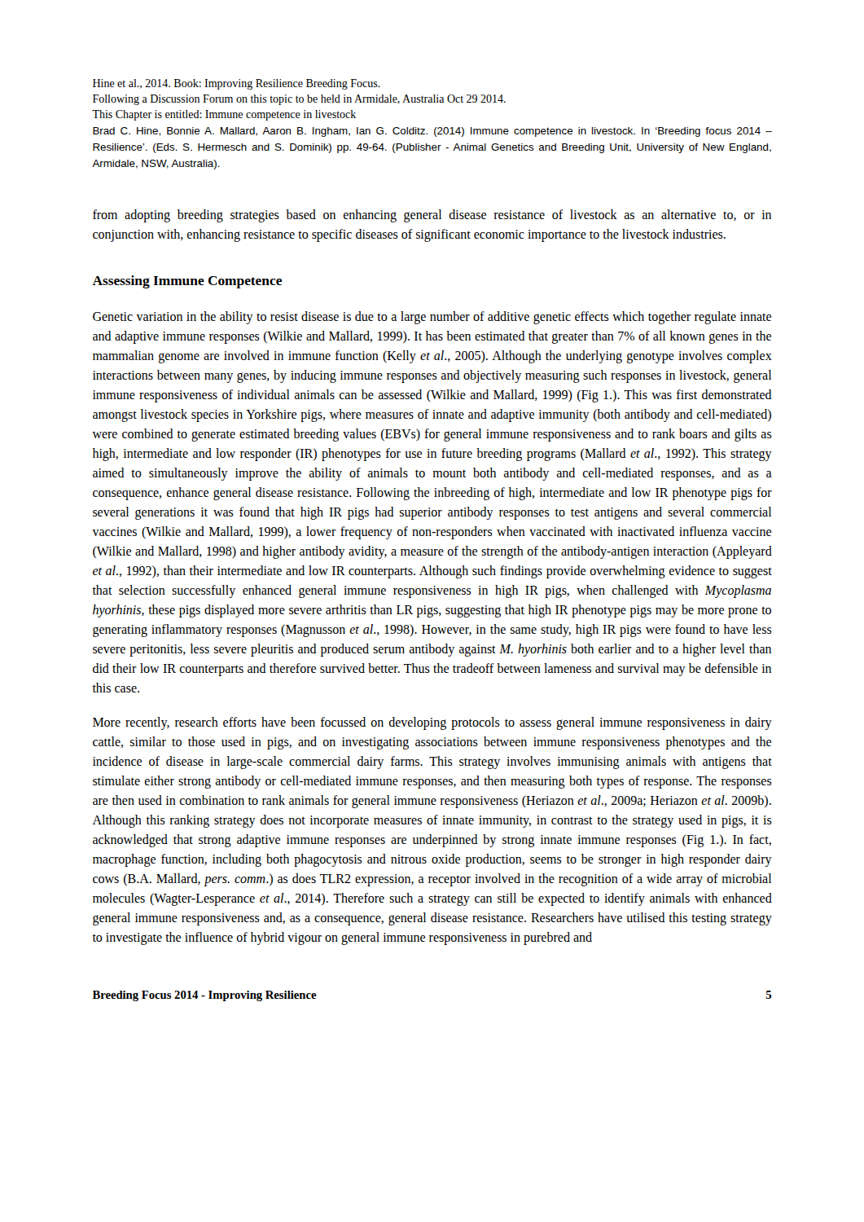Hine et al., 2014. Book: Improving Resilience Breeding Focus. Following a Discussion Forum on this topic to be held in Armidale, Australia Oct 29 2014. This Chapter is entitled: Immune competence in livestock Brad C. Hine, Bonnie A. Mallard, Aaron B. Ingham, Ian G. Colditz. (2014) Immune competence in livestock. In ‘Breeding focus 2014 – Resilience’. (Eds. S. Hermesch and S. Dominik) pp. 49-64. (Publisher - Animal Genetics and Breeding Unit, University of New England, Armidale, NSW, Australia).
from adopting breeding strategies based on enhancing general disease resistance of livestock as an alternative to, or in conjunction with, enhancing resistance to specific diseases of significant economic importance to the livestock industries.
Assessing Immune Competence
Genetic variation in the ability to resist disease is due to a large number of additive genetic effects which together regulate innate and adaptive immune responses (Wilkie and Mallard, 1999). It has been estimated that greater than 7% of all known genes in the mammalian genome are involved in immune function (Kelly et al., 2005). Although the underlying genotype involves complex interactions between many genes, by inducing immune responses and objectively measuring such responses in livestock, general immune responsiveness of individual animals can be assessed (Wilkie and Mallard, 1999) (Fig 1.). This was first demonstrated amongst livestock species in Yorkshire pigs, where measures of innate and adaptive immunity (both antibody and cell-mediated) were combined to generate estimated breeding values (EBVs) for general immune responsiveness and to rank boars and gilts as high, intermediate and low responder (IR) phenotypes for use in future breeding programs (Mallard et al., 1992). This strategy aimed to simultaneously improve the ability of animals to mount both antibody and cell-mediated responses, and as a consequence, enhance general disease resistance. Following the inbreeding of high, intermediate and low IR phenotype pigs for several generations it was found that high IR pigs had superior antibody responses to test antigens and several commercial vaccines (Wilkie and Mallard, 1999), a lower frequency of non-responders when vaccinated with inactivated influenza vaccine (Wilkie and Mallard, 1998) and higher antibody avidity, a measure of the strength of the antibody-antigen interaction (Appleyard et al., 1992), than their intermediate and low IR counterparts. Although such findings provide overwhelming evidence to suggest that selection successfully enhanced general immune responsiveness in high IR pigs, when challenged with Mycoplasma hyorhinis, these pigs displayed more severe arthritis than LR pigs, suggesting that high IR phenotype pigs may be more prone to generating inflammatory responses (Magnusson et al., 1998). However, in the same study, high IR pigs were found to have less severe peritonitis, less severe pleuritis and produced serum antibody against M. hyorhinis both earlier and to a higher level than did their low IR counterparts and therefore survived better. Thus the tradeoff between lameness and survival may be defensible in this case.
More recently, research efforts have been focussed on developing protocols to assess general immune responsiveness in dairy cattle, similar to those used in pigs, and on investigating associations between immune responsiveness phenotypes and the incidence of disease in large-scale commercial dairy farms. This strategy involves immunising animals with antigens that stimulate either strong antibody or cell-mediated immune responses, and then measuring both types of response. The responses are then used in combination to rank animals for general immune responsiveness (Heriazon et al., 2009a; Heriazon et al. 2009b). Although this ranking strategy does not incorporate measures of innate immunity, in contrast to the strategy used in pigs, it is acknowledged that strong adaptive immune responses are underpinned by strong innate immune responses (Fig 1.). In fact, macrophage function, including both phagocytosis and nitrous oxide production, seems to be stronger in high responder dairy cows (B.A. Mallard, pers. comm.) as does TLR2 expression, a receptor involved in the recognition of a wide array of microbial molecules (Wagter-Lesperance et al., 2014). Therefore such a strategy can still be expected to identify animals with enhanced general immune responsiveness and, as a consequence, general disease resistance. Researchers have utilised this testing strategy to investigate the influence of hybrid vigour on general immune responsiveness in purebred and
Breeding Focus 2014 - Improving Resilience 5